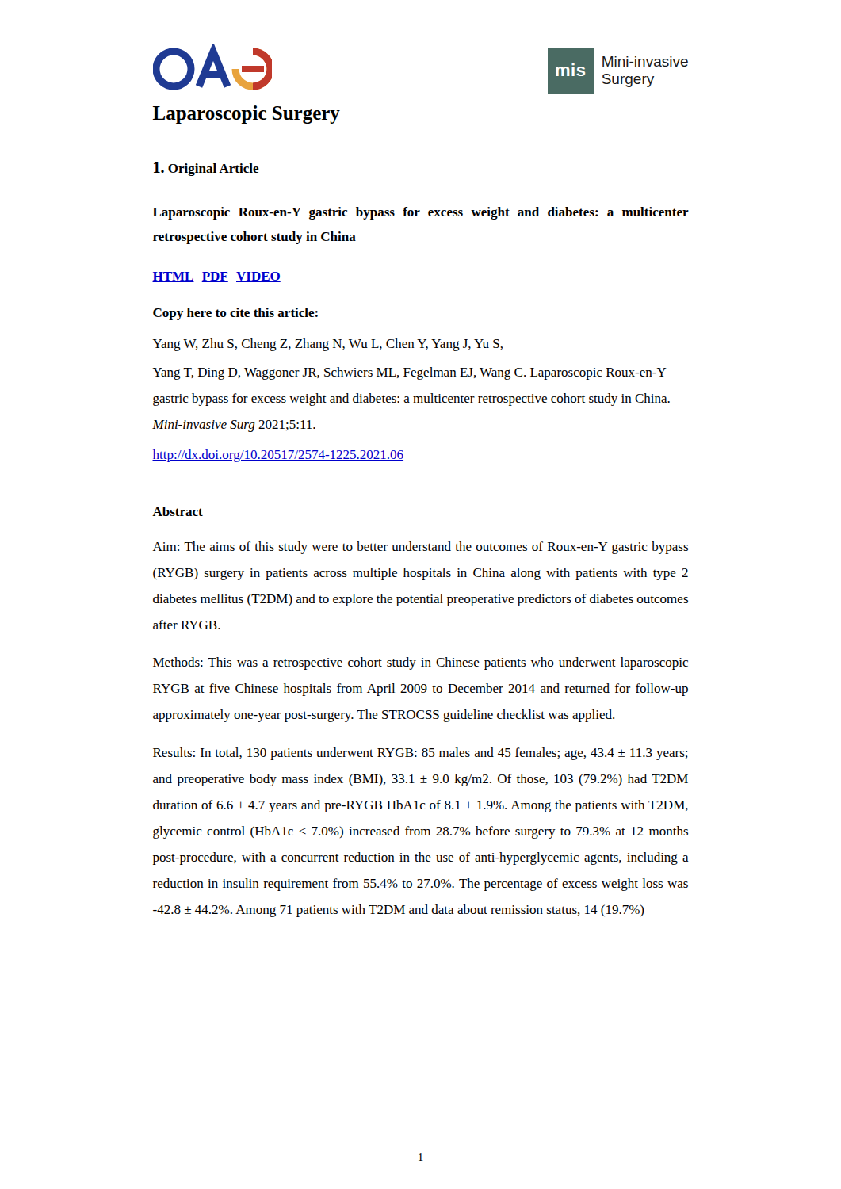mis
Mini-invasive
Surgery
Laparoscopic Surgery
1. Original Article
Laparoscopic Roux-en-Y gastric bypass for excess weight and diabetes: a multicenter retrospective cohort study in China
HTML PDF VIDEO
Copy here to cite this article:
Yang W, Zhu S, Cheng Z, Zhang N, Wu L, Chen Y, Yang J, Yu S,
Yang T, Ding D, Waggoner JR, Schwiers ML, Fegelman EJ, Wang C. Laparoscopic Roux-en-Y gastric bypass for excess weight and diabetes: a multicenter retrospective cohort study in China. Mini-invasive Surg 2021;5:11.
http://dx.doi.org/10.20517/2574-1225.2021.06
Abstract
Aim: The aims of this study were to better understand the outcomes of Roux-en-Y gastric bypass (RYGB) surgery in patients across multiple hospitals in China along with patients with type 2 diabetes mellitus (T2DM) and to explore the potential preoperative predictors of diabetes outcomes after RYGB.
Methods: This was a retrospective cohort study in Chinese patients who underwent laparoscopic RYGB at five Chinese hospitals from April 2009 to December 2014 and returned for follow-up approximately one-year post-surgery. The STROCSS guideline checklist was applied.
Results: In total, 130 patients underwent RYGB: 85 males and 45 females; age, 43.4 ± 11.3 years; and preoperative body mass index (BMI), 33.1 ± 9.0 kg/m2. Of those, 103 (79.2%) had T2DM duration of 6.6 ± 4.7 years and pre-RYGB HbA1c of 8.1 ± 1.9%. Among the patients with T2DM, glycemic control (HbA1c < 7.0%) increased from 28.7% before surgery to 79.3% at 12 months post-procedure, with a concurrent reduction in the use of anti-hyperglycemic agents, including a reduction in insulin requirement from 55.4% to 27.0%. The percentage of excess weight loss was -42.8 ± 44.2%. Among 71 patients with T2DM and data about remission status, 14 (19.7%)
1